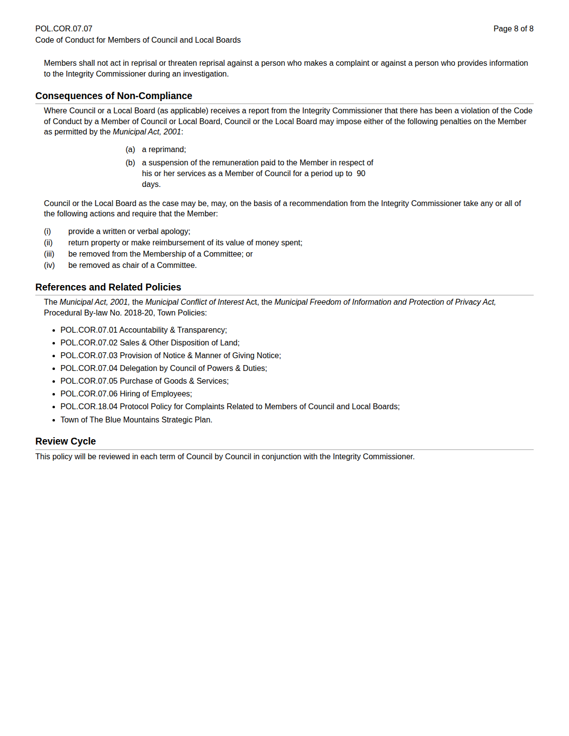POL.COR.07.07
Code of Conduct for Members of Council and Local Boards
Page 8 of 8
Members shall not act in reprisal or threaten reprisal against a person who makes a complaint or against a person who provides information to the Integrity Commissioner during an investigation.
Consequences of Non-Compliance
Where Council or a Local Board (as applicable) receives a report from the Integrity Commissioner that there has been a violation of the Code of Conduct by a Member of Council or Local Board, Council or the Local Board may impose either of the following penalties on the Member as permitted by the Municipal Act, 2001:
(a) a reprimand;
(b) a suspension of the remuneration paid to the Member in respect of his or her services as a Member of Council for a period up to 90 days.
Council or the Local Board as the case may be, may, on the basis of a recommendation from the Integrity Commissioner take any or all of the following actions and require that the Member:
(i) provide a written or verbal apology;
(ii) return property or make reimbursement of its value of money spent;
(iii) be removed from the Membership of a Committee; or
(iv) be removed as chair of a Committee.
References and Related Policies
The Municipal Act, 2001, the Municipal Conflict of Interest Act, the Municipal Freedom of Information and Protection of Privacy Act, Procedural By-law No. 2018-20, Town Policies:
POL.COR.07.01 Accountability & Transparency;
POL.COR.07.02 Sales & Other Disposition of Land;
POL.COR.07.03 Provision of Notice & Manner of Giving Notice;
POL.COR.07.04 Delegation by Council of Powers & Duties;
POL.COR.07.05 Purchase of Goods & Services;
POL.COR.07.06 Hiring of Employees;
POL.COR.18.04 Protocol Policy for Complaints Related to Members of Council and Local Boards;
Town of The Blue Mountains Strategic Plan.
Review Cycle
This policy will be reviewed in each term of Council by Council in conjunction with the Integrity Commissioner.